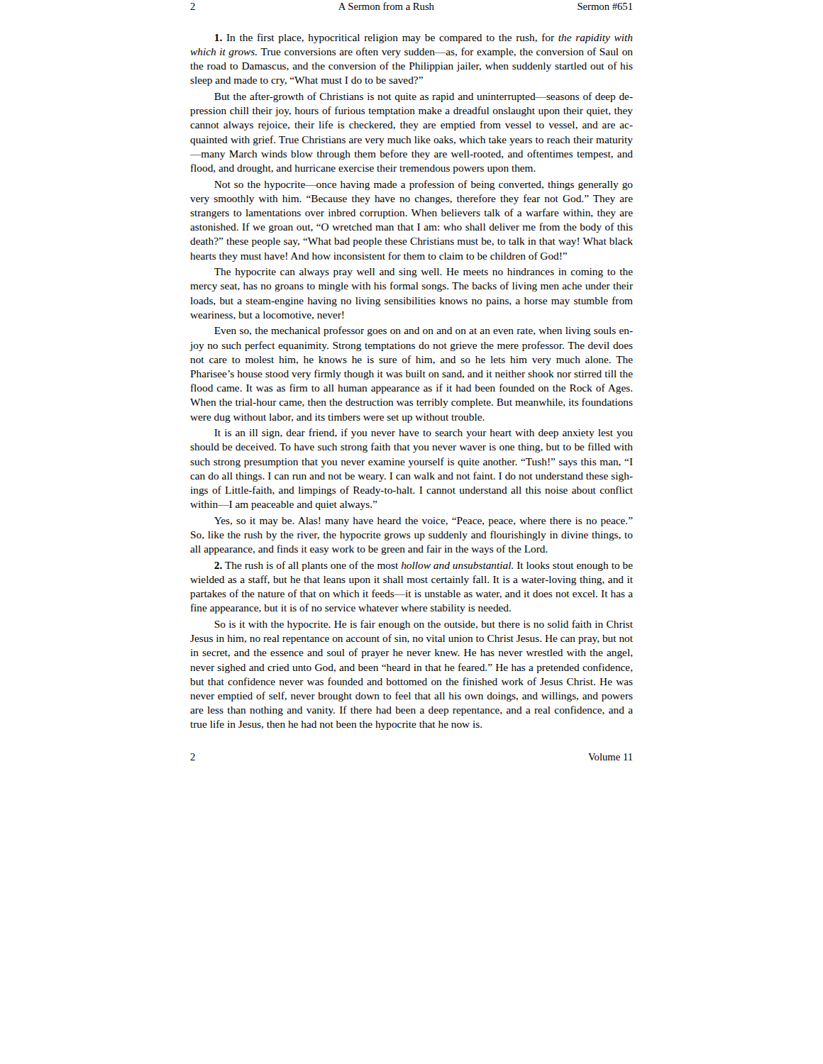2 A Sermon from a Rush Sermon #651
1. In the first place, hypocritical religion may be compared to the rush, for the rapidity with which it grows. True conversions are often very sudden—as, for example, the conversion of Saul on the road to Damascus, and the conversion of the Philippian jailer, when suddenly startled out of his sleep and made to cry, “What must I do to be saved?”
But the after-growth of Christians is not quite as rapid and uninterrupted—seasons of deep depression chill their joy, hours of furious temptation make a dreadful onslaught upon their quiet, they cannot always rejoice, their life is checkered, they are emptied from vessel to vessel, and are acquainted with grief. True Christians are very much like oaks, which take years to reach their maturity—many March winds blow through them before they are well-rooted, and oftentimes tempest, and flood, and drought, and hurricane exercise their tremendous powers upon them.
Not so the hypocrite—once having made a profession of being converted, things generally go very smoothly with him. “Because they have no changes, therefore they fear not God.” They are strangers to lamentations over inbred corruption. When believers talk of a warfare within, they are astonished. If we groan out, “O wretched man that I am: who shall deliver me from the body of this death?” these people say, “What bad people these Christians must be, to talk in that way! What black hearts they must have! And how inconsistent for them to claim to be children of God!”
The hypocrite can always pray well and sing well. He meets no hindrances in coming to the mercy seat, has no groans to mingle with his formal songs. The backs of living men ache under their loads, but a steam-engine having no living sensibilities knows no pains, a horse may stumble from weariness, but a locomotive, never!
Even so, the mechanical professor goes on and on and on at an even rate, when living souls enjoy no such perfect equanimity. Strong temptations do not grieve the mere professor. The devil does not care to molest him, he knows he is sure of him, and so he lets him very much alone. The Pharisee’s house stood very firmly though it was built on sand, and it neither shook nor stirred till the flood came. It was as firm to all human appearance as if it had been founded on the Rock of Ages. When the trial-hour came, then the destruction was terribly complete. But meanwhile, its foundations were dug without labor, and its timbers were set up without trouble.
It is an ill sign, dear friend, if you never have to search your heart with deep anxiety lest you should be deceived. To have such strong faith that you never waver is one thing, but to be filled with such strong presumption that you never examine yourself is quite another. “Tush!” says this man, “I can do all things. I can run and not be weary. I can walk and not faint. I do not understand these sighings of Little-faith, and limpings of Ready-to-halt. I cannot understand all this noise about conflict within—I am peaceable and quiet always.”
Yes, so it may be. Alas! many have heard the voice, “Peace, peace, where there is no peace.” So, like the rush by the river, the hypocrite grows up suddenly and flourishingly in divine things, to all appearance, and finds it easy work to be green and fair in the ways of the Lord.
2. The rush is of all plants one of the most hollow and unsubstantial. It looks stout enough to be wielded as a staff, but he that leans upon it shall most certainly fall. It is a water-loving thing, and it partakes of the nature of that on which it feeds—it is unstable as water, and it does not excel. It has a fine appearance, but it is of no service whatever where stability is needed.
So is it with the hypocrite. He is fair enough on the outside, but there is no solid faith in Christ Jesus in him, no real repentance on account of sin, no vital union to Christ Jesus. He can pray, but not in secret, and the essence and soul of prayer he never knew. He has never wrestled with the angel, never sighed and cried unto God, and been “heard in that he feared.” He has a pretended confidence, but that confidence never was founded and bottomed on the finished work of Jesus Christ. He was never emptied of self, never brought down to feel that all his own doings, and willings, and powers are less than nothing and vanity. If there had been a deep repentance, and a real confidence, and a true life in Jesus, then he had not been the hypocrite that he now is.
2 Volume 11